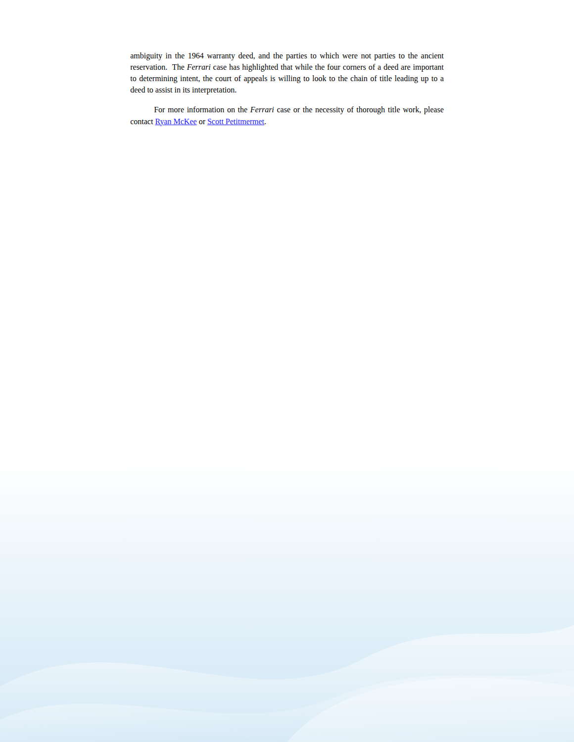ambiguity in the 1964 warranty deed, and the parties to which were not parties to the ancient reservation. The Ferrari case has highlighted that while the four corners of a deed are important to determining intent, the court of appeals is willing to look to the chain of title leading up to a deed to assist in its interpretation.
For more information on the Ferrari case or the necessity of thorough title work, please contact Ryan McKee or Scott Petitmermet.